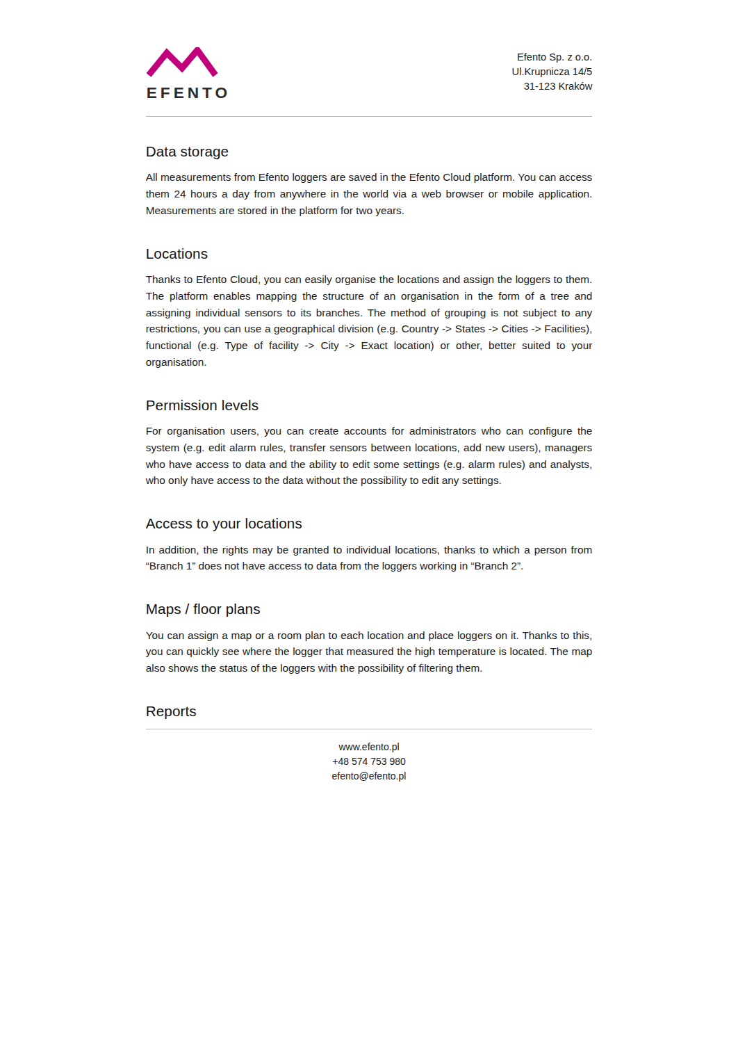EFENTO
Efento Sp. z o.o.
Ul.Krupnicza 14/5
31-123 Kraków
Data storage
All measurements from Efento loggers are saved in the Efento Cloud platform. You can access them 24 hours a day from anywhere in the world via a web browser or mobile application. Measurements are stored in the platform for two years.
Locations
Thanks to Efento Cloud, you can easily organise the locations and assign the loggers to them. The platform enables mapping the structure of an organisation in the form of a tree and assigning individual sensors to its branches. The method of grouping is not subject to any restrictions, you can use a geographical division (e.g. Country -> States -> Cities -> Facilities), functional (e.g. Type of facility -> City -> Exact location) or other, better suited to your organisation.
Permission levels
For organisation users, you can create accounts for administrators who can configure the system (e.g. edit alarm rules, transfer sensors between locations, add new users), managers who have access to data and the ability to edit some settings (e.g. alarm rules) and analysts, who only have access to the data without the possibility to edit any settings.
Access to your locations
In addition, the rights may be granted to individual locations, thanks to which a person from “Branch 1” does not have access to data from the loggers working in “Branch 2”.
Maps / floor plans
You can assign a map or a room plan to each location and place loggers on it. Thanks to this, you can quickly see where the logger that measured the high temperature is located. The map also shows the status of the loggers with the possibility of filtering them.
Reports
www.efento.pl
+48 574 753 980
efento@efento.pl